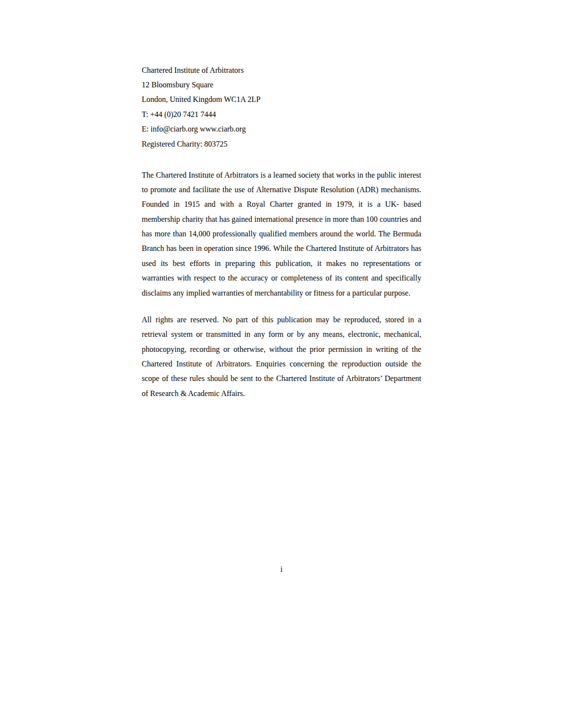Chartered Institute of Arbitrators
12 Bloomsbury Square
London, United Kingdom WC1A 2LP
T: +44 (0)20 7421 7444
E: info@ciarb.org www.ciarb.org
Registered Charity: 803725
The Chartered Institute of Arbitrators is a learned society that works in the public interest to promote and facilitate the use of Alternative Dispute Resolution (ADR) mechanisms. Founded in 1915 and with a Royal Charter granted in 1979, it is a UK- based membership charity that has gained international presence in more than 100 countries and has more than 14,000 professionally qualified members around the world. The Bermuda Branch has been in operation since 1996. While the Chartered Institute of Arbitrators has used its best efforts in preparing this publication, it makes no representations or warranties with respect to the accuracy or completeness of its content and specifically disclaims any implied warranties of merchantability or fitness for a particular purpose.
All rights are reserved. No part of this publication may be reproduced, stored in a retrieval system or transmitted in any form or by any means, electronic, mechanical, photocopying, recording or otherwise, without the prior permission in writing of the Chartered Institute of Arbitrators. Enquiries concerning the reproduction outside the scope of these rules should be sent to the Chartered Institute of Arbitrators’ Department of Research & Academic Affairs.
i